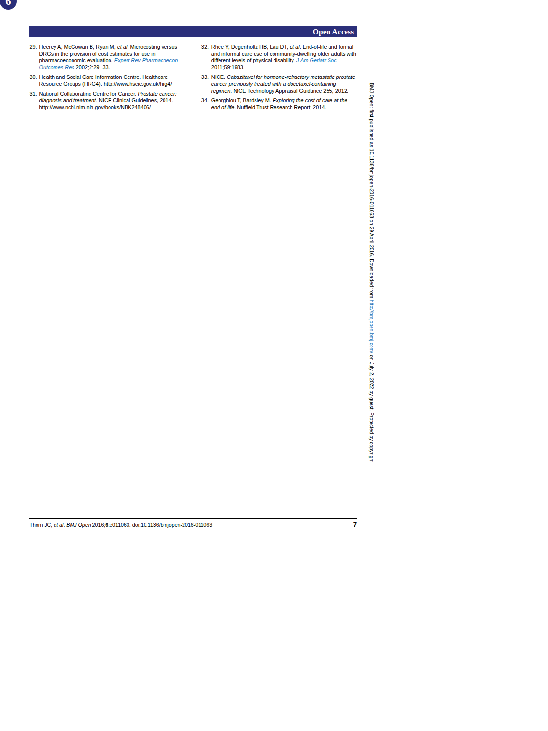Open Access
6
29. Heerey A, McGowan B, Ryan M, et al. Microcosting versus DRGs in the provision of cost estimates for use in pharmacoeconomic evaluation. Expert Rev Pharmacoecon Outcomes Res 2002;2:29–33.
30. Health and Social Care Information Centre. Healthcare Resource Groups (HRG4). http://www.hscic.gov.uk/hrg4/
31. National Collaborating Centre for Cancer. Prostate cancer: diagnosis and treatment. NICE Clinical Guidelines, 2014. http://www.ncbi.nlm.nih.gov/books/NBK248406/
32. Rhee Y, Degenholtz HB, Lau DT, et al. End-of-life and formal and informal care use of community-dwelling older adults with different levels of physical disability. J Am Geriatr Soc 2011;59:1983.
33. NICE. Cabazitaxel for hormone-refractory metastatic prostate cancer previously treated with a docetaxel-containing regimen. NICE Technology Appraisal Guidance 255, 2012.
34. Georghiou T, Bardsley M. Exploring the cost of care at the end of life. Nuffield Trust Research Report; 2014.
Thorn JC, et al. BMJ Open 2016;6:e011063. doi:10.1136/bmjopen-2016-011063 7
BMJ Open: first published as 10.1136/bmjopen-2016-011063 on 29 April 2016. Downloaded from http://bmjopen.bmj.com/ on July 2, 2022 by guest. Protected by copyright.